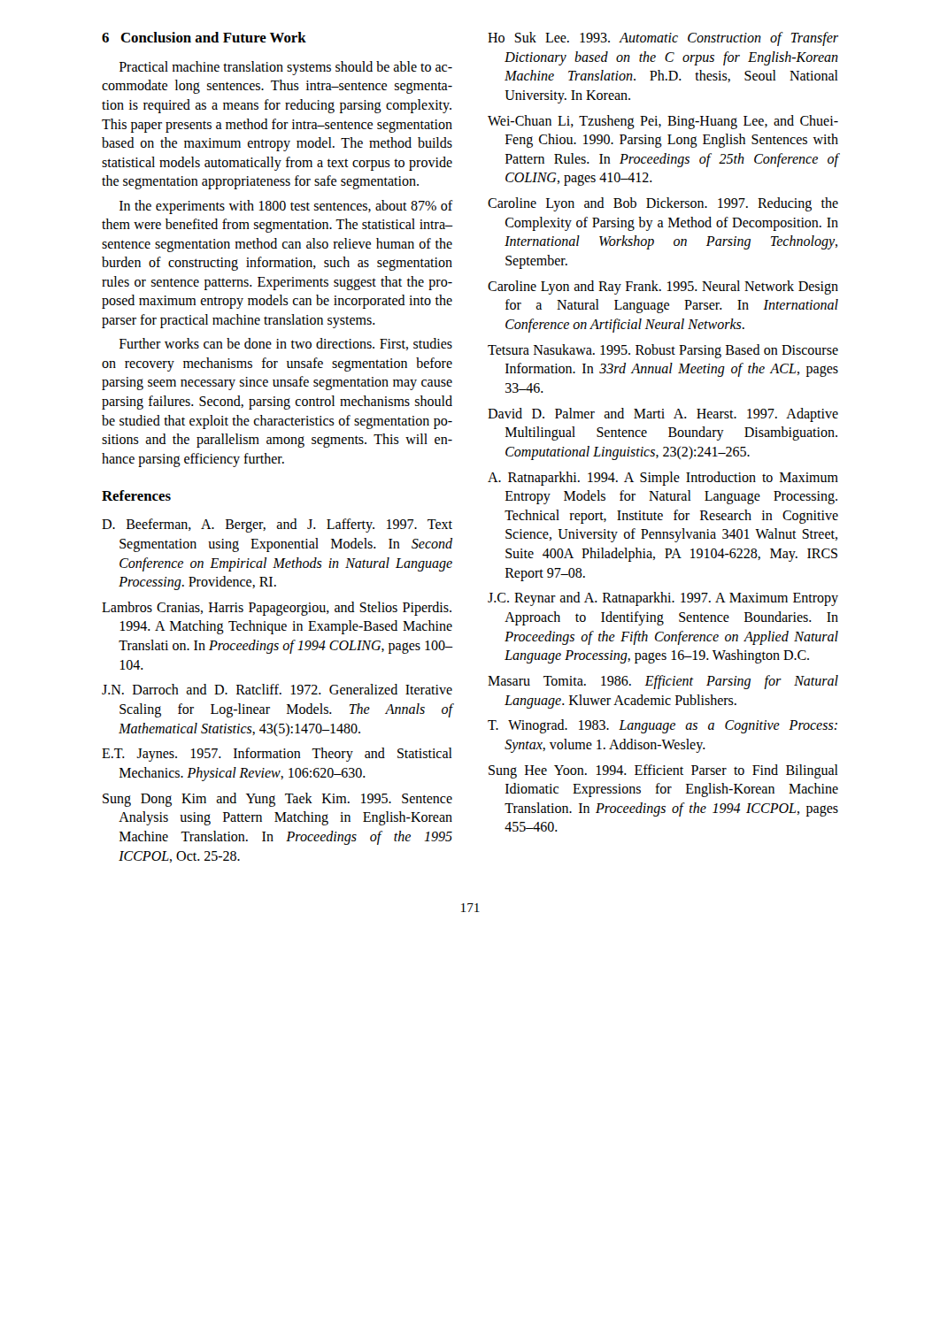6 Conclusion and Future Work
Practical machine translation systems should be able to accommodate long sentences. Thus intra–sentence segmentation is required as a means for reducing parsing complexity. This paper presents a method for intra–sentence segmentation based on the maximum entropy model. The method builds statistical models automatically from a text corpus to provide the segmentation appropriateness for safe segmentation.
In the experiments with 1800 test sentences, about 87% of them were benefited from segmentation. The statistical intra–sentence segmentation method can also relieve human of the burden of constructing information, such as segmentation rules or sentence patterns. Experiments suggest that the proposed maximum entropy models can be incorporated into the parser for practical machine translation systems.
Further works can be done in two directions. First, studies on recovery mechanisms for unsafe segmentation before parsing seem necessary since unsafe segmentation may cause parsing failures. Second, parsing control mechanisms should be studied that exploit the characteristics of segmentation positions and the parallelism among segments. This will enhance parsing efficiency further.
References
D. Beeferman, A. Berger, and J. Lafferty. 1997. Text Segmentation using Exponential Models. In Second Conference on Empirical Methods in Natural Language Processing. Providence, RI.
Lambros Cranias, Harris Papageorgiou, and Stelios Piperdis. 1994. A Matching Technique in Example-Based Machine Translati on. In Proceedings of 1994 COLING, pages 100–104.
J.N. Darroch and D. Ratcliff. 1972. Generalized Iterative Scaling for Log-linear Models. The Annals of Mathematical Statistics, 43(5):1470–1480.
E.T. Jaynes. 1957. Information Theory and Statistical Mechanics. Physical Review, 106:620–630.
Sung Dong Kim and Yung Taek Kim. 1995. Sentence Analysis using Pattern Matching in English-Korean Machine Translation. In Proceedings of the 1995 ICCPOL, Oct. 25-28.
Ho Suk Lee. 1993. Automatic Construction of Transfer Dictionary based on the C orpus for English-Korean Machine Translation. Ph.D. thesis, Seoul National University. In Korean.
Wei-Chuan Li, Tzusheng Pei, Bing-Huang Lee, and Chuei-Feng Chiou. 1990. Parsing Long English Sentences with Pattern Rules. In Proceedings of 25th Conference of COLING, pages 410–412.
Caroline Lyon and Bob Dickerson. 1997. Reducing the Complexity of Parsing by a Method of Decomposition. In International Workshop on Parsing Technology, September.
Caroline Lyon and Ray Frank. 1995. Neural Network Design for a Natural Language Parser. In International Conference on Artificial Neural Networks.
Tetsura Nasukawa. 1995. Robust Parsing Based on Discourse Information. In 33rd Annual Meeting of the ACL, pages 33–46.
David D. Palmer and Marti A. Hearst. 1997. Adaptive Multilingual Sentence Boundary Disambiguation. Computational Linguistics, 23(2):241–265.
A. Ratnaparkhi. 1994. A Simple Introduction to Maximum Entropy Models for Natural Language Processing. Technical report, Institute for Research in Cognitive Science, University of Pennsylvania 3401 Walnut Street, Suite 400A Philadelphia, PA 19104-6228, May. IRCS Report 97–08.
J.C. Reynar and A. Ratnaparkhi. 1997. A Maximum Entropy Approach to Identifying Sentence Boundaries. In Proceedings of the Fifth Conference on Applied Natural Language Processing, pages 16–19. Washington D.C.
Masaru Tomita. 1986. Efficient Parsing for Natural Language. Kluwer Academic Publishers.
T. Winograd. 1983. Language as a Cognitive Process: Syntax, volume 1. Addison-Wesley.
Sung Hee Yoon. 1994. Efficient Parser to Find Bilingual Idiomatic Expressions for English-Korean Machine Translation. In Proceedings of the 1994 ICCPOL, pages 455–460.
171